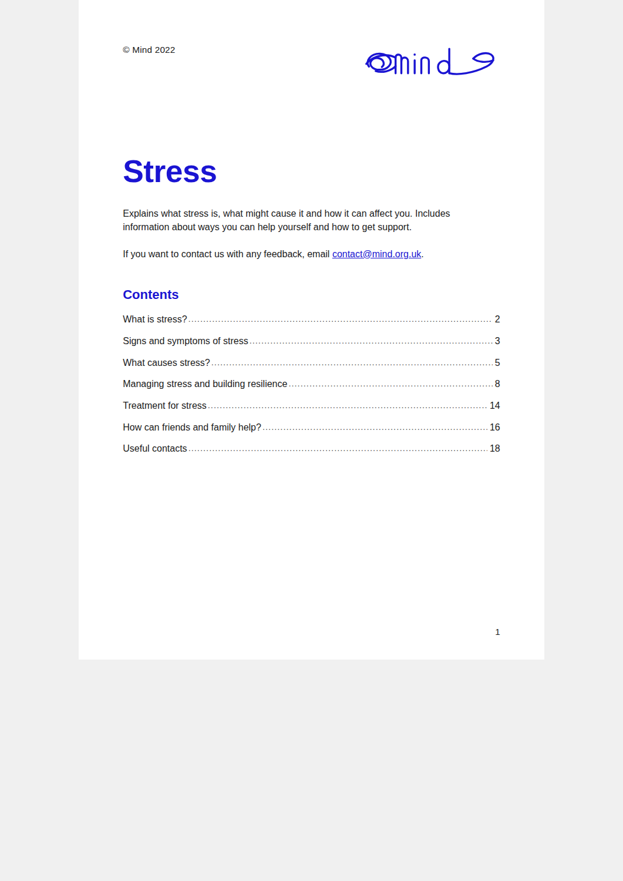© Mind 2022
Stress
Explains what stress is, what might cause it and how it can affect you. Includes information about ways you can help yourself and how to get support.
If you want to contact us with any feedback, email contact@mind.org.uk.
Contents
What is stress? .................................................................................................................................. 2
Signs and symptoms of stress .................................................................................................................................. 3
What causes stress? .................................................................................................................................. 5
Managing stress and building resilience .................................................................................................................................. 8
Treatment for stress .................................................................................................................................. 14
How can friends and family help? .................................................................................................................................. 16
Useful contacts .................................................................................................................................. 18
1